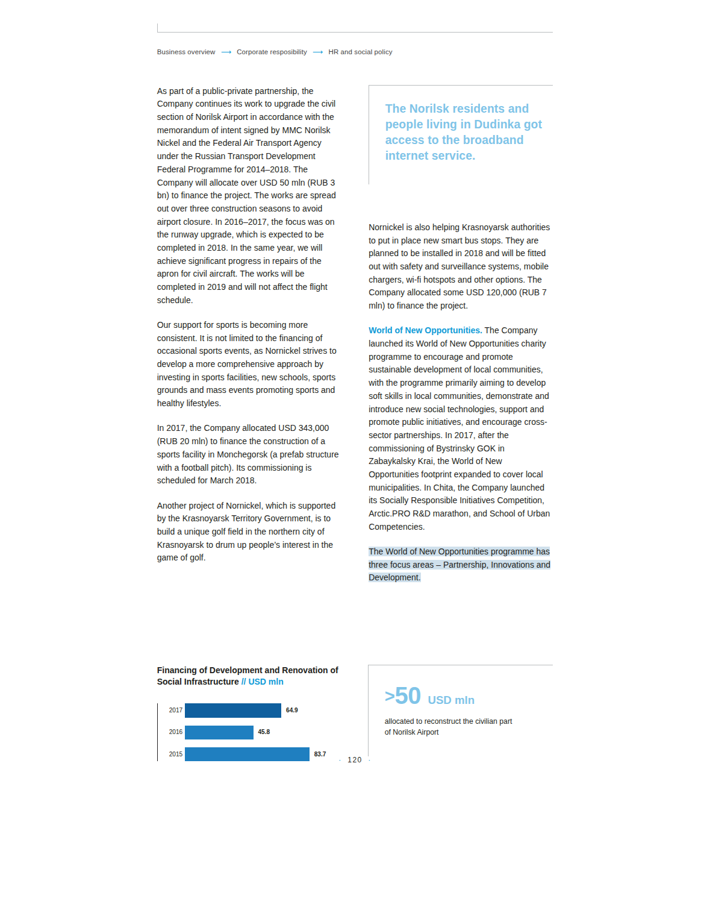Business overview ⟶ Corporate resposibility ⟶ HR and social policy
As part of a public-private partnership, the Company continues its work to upgrade the civil section of Norilsk Airport in accordance with the memorandum of intent signed by MMC Norilsk Nickel and the Federal Air Transport Agency under the Russian Transport Development Federal Programme for 2014–2018. The Company will allocate over USD 50 mln (RUB 3 bn) to finance the project. The works are spread out over three construction seasons to avoid airport closure. In 2016–2017, the focus was on the runway upgrade, which is expected to be completed in 2018. In the same year, we will achieve significant progress in repairs of the apron for civil aircraft. The works will be completed in 2019 and will not affect the flight schedule.
Our support for sports is becoming more consistent. It is not limited to the financing of occasional sports events, as Nornickel strives to develop a more comprehensive approach by investing in sports facilities, new schools, sports grounds and mass events promoting sports and healthy lifestyles.
In 2017, the Company allocated USD 343,000 (RUB 20 mln) to finance the construction of a sports facility in Monchegorsk (a prefab structure with a football pitch). Its commissioning is scheduled for March 2018.
Another project of Nornickel, which is supported by the Krasnoyarsk Territory Government, is to build a unique golf field in the northern city of Krasnoyarsk to drum up people’s interest in the game of golf.
The Norilsk residents and people living in Dudinka got access to the broadband internet service.
Nornickel is also helping Krasnoyarsk authorities to put in place new smart bus stops. They are planned to be installed in 2018 and will be fitted out with safety and surveillance systems, mobile chargers, wi-fi hotspots and other options. The Company allocated some USD 120,000 (RUB 7 mln) to finance the project.
World of New Opportunities. The Company launched its World of New Opportunities charity programme to encourage and promote sustainable development of local communities, with the programme primarily aiming to develop soft skills in local communities, demonstrate and introduce new social technologies, support and promote public initiatives, and encourage cross-sector partnerships. In 2017, after the commissioning of Bystrinsky GOK in Zabaykalsky Krai, the World of New Opportunities footprint expanded to cover local municipalities. In Chita, the Company launched its Socially Responsible Initiatives Competition, Arctic.PRO R&D marathon, and School of Urban Competencies.
The World of New Opportunities programme has three focus areas – Partnership, Innovations and Development.
Financing of Development and Renovation of Social Infrastructure // USD mln
2017
64.9
2016
45.8
2015
83.7
>50USD mln
allocated to reconstruct the civilian part
of Norilsk Airport
· 120 ·